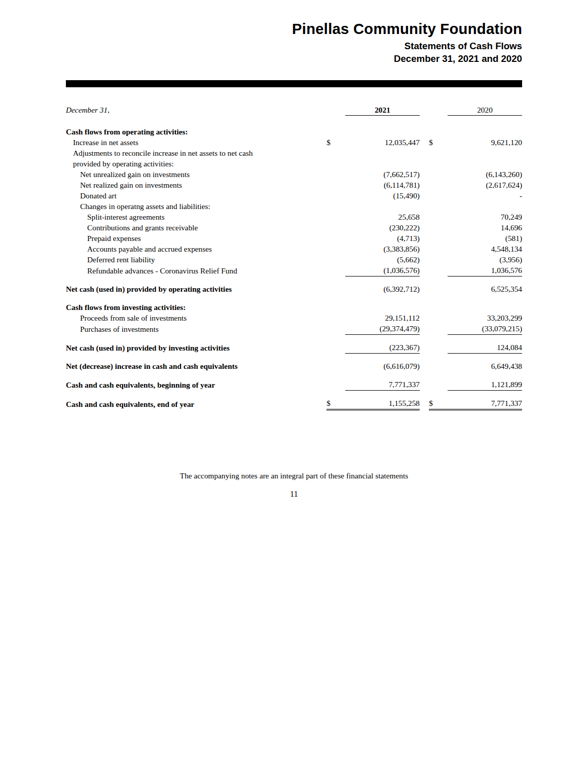Pinellas Community Foundation
Statements of Cash Flows
December 31, 2021 and 2020
| December 31, | | 2021 | | | 2020 |
| Cash flows from operating activities: | | | | | |
| Increase in net assets | $ | 12,035,447 | | $ | 9,621,120 |
| Adjustments to reconcile increase in net assets to net cash | | | | | |
| provided by operating activities: | | | | | |
| Net unrealized gain on investments | | (7,662,517) | | | (6,143,260) |
| Net realized gain on investments | | (6,114,781) | | | (2,617,624) |
| Donated art | | (15,490) | | | - |
| Changes in operatng assets and liabilities: | | | | | |
| Split-interest agreements | | 25,658 | | | 70,249 |
| Contributions and grants receivable | | (230,222) | | | 14,696 |
| Prepaid expenses | | (4,713) | | | (581) |
| Accounts payable and accrued expenses | | (3,383,856) | | | 4,548,134 |
| Deferred rent liability | | (5,662) | | | (3,956) |
| Refundable advances - Coronavirus Relief Fund | | (1,036,576) | | | 1,036,576 |
| Net cash (used in) provided by operating activities | | (6,392,712) | | | 6,525,354 |
| Cash flows from investing activities: | | | | | |
| Proceeds from sale of investments | | 29,151,112 | | | 33,203,299 |
| Purchases of investments | | (29,374,479) | | | (33,079,215) |
| Net cash (used in) provided by investing activities | | (223,367) | | | 124,084 |
| Net (decrease) increase in cash and cash equivalents | | (6,616,079) | | | 6,649,438 |
| Cash and cash equivalents, beginning of year | | 7,771,337 | | | 1,121,899 |
| Cash and cash equivalents, end of year | $ | 1,155,258 | | $ | 7,771,337 |
The accompanying notes are an integral part of these financial statements
11